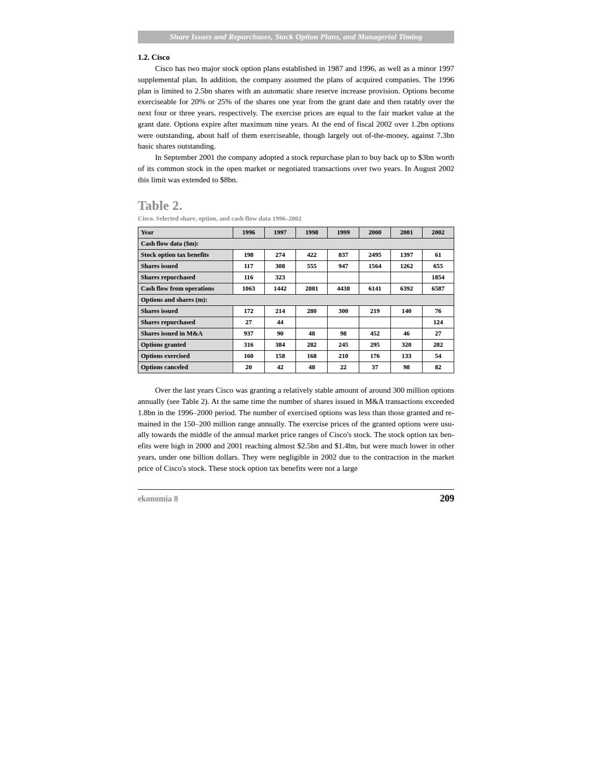Share Issues and Repurchases, Stock Option Plans, and Managerial Timing
1.2. Cisco
Cisco has two major stock option plans established in 1987 and 1996, as well as a minor 1997 supplemental plan. In addition, the company assumed the plans of acquired companies. The 1996 plan is limited to 2.5bn shares with an automatic share reserve increase provision. Options become exerciseable for 20% or 25% of the shares one year from the grant date and then ratably over the next four or three years, respectively. The exercise prices are equal to the fair market value at the grant date. Options expire after maximum nine years. At the end of fiscal 2002 over 1.2bn options were outstanding, about half of them exerciseable, though largely out of-the-money, against 7.3bn basic shares outstanding.
In September 2001 the company adopted a stock repurchase plan to buy back up to $3bn worth of its common stock in the open market or negotiated transactions over two years. In August 2002 this limit was extended to $8bn.
Table 2.
Cisco. Selected share, option, and cash flow data 1996–2002
| Year | 1996 | 1997 | 1998 | 1999 | 2000 | 2001 | 2002 |
| Cash flow data ($m): |
| Stock option tax benefits | 198 | 274 | 422 | 837 | 2495 | 1397 | 61 |
| Shares issued | 117 | 308 | 555 | 947 | 1564 | 1262 | 655 |
| Shares repurchased | 116 | 323 | | | | | 1854 |
| Cash flow from operations | 1063 | 1442 | 2881 | 4438 | 6141 | 6392 | 6587 |
| Options and shares (m): |
| Shares issued | 172 | 214 | 280 | 300 | 219 | 140 | 76 |
| Shares repurchased | 27 | 44 | | | | | 124 |
| Shares issued in M&A | 937 | 90 | 48 | 98 | 452 | 46 | 27 |
| Options granted | 316 | 384 | 282 | 245 | 295 | 320 | 282 |
| Options exercised | 160 | 158 | 168 | 210 | 176 | 133 | 54 |
| Options canceled | 20 | 42 | 48 | 22 | 37 | 98 | 82 |
Over the last years Cisco was granting a relatively stable amount of around 300 million options annually (see Table 2). At the same time the number of shares issued in M&A transactions exceeded 1.8bn in the 1996–2000 period. The number of exercised options was less than those granted and remained in the 150–200 million range annually. The exercise prices of the granted options were usually towards the middle of the annual market price ranges of Cisco's stock. The stock option tax benefits were high in 2000 and 2001 reaching almost $2.5bn and $1.4bn, but were much lower in other years, under one billion dollars. They were negligible in 2002 due to the contraction in the market price of Cisco's stock. These stock option tax benefits were not a large
ekonomia 8
209